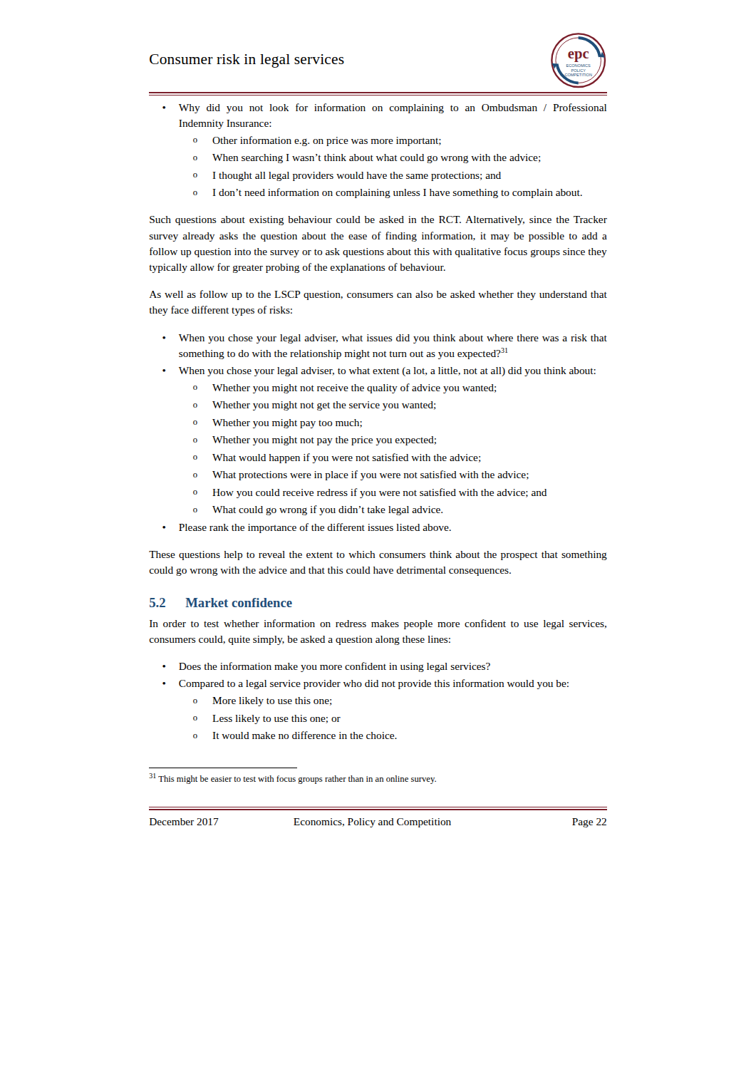Consumer risk in legal services
epc ECONOMICS POLICY COMPETITION
Why did you not look for information on complaining to an Ombudsman / Professional Indemnity Insurance:
Other information e.g. on price was more important;
When searching I wasn’t think about what could go wrong with the advice;
I thought all legal providers would have the same protections; and
I don’t need information on complaining unless I have something to complain about.
Such questions about existing behaviour could be asked in the RCT. Alternatively, since the Tracker survey already asks the question about the ease of finding information, it may be possible to add a follow up question into the survey or to ask questions about this with qualitative focus groups since they typically allow for greater probing of the explanations of behaviour.
As well as follow up to the LSCP question, consumers can also be asked whether they understand that they face different types of risks:
When you chose your legal adviser, what issues did you think about where there was a risk that something to do with the relationship might not turn out as you expected?31
When you chose your legal adviser, to what extent (a lot, a little, not at all) did you think about:
Whether you might not receive the quality of advice you wanted;
Whether you might not get the service you wanted;
Whether you might pay too much;
Whether you might not pay the price you expected;
What would happen if you were not satisfied with the advice;
What protections were in place if you were not satisfied with the advice;
How you could receive redress if you were not satisfied with the advice; and
What could go wrong if you didn’t take legal advice.
Please rank the importance of the different issues listed above.
These questions help to reveal the extent to which consumers think about the prospect that something could go wrong with the advice and that this could have detrimental consequences.
5.2 Market confidence
In order to test whether information on redress makes people more confident to use legal services, consumers could, quite simply, be asked a question along these lines:
Does the information make you more confident in using legal services?
Compared to a legal service provider who did not provide this information would you be:
More likely to use this one;
Less likely to use this one; or
It would make no difference in the choice.
31 This might be easier to test with focus groups rather than in an online survey.
December 2017
Economics, Policy and Competition
Page 22